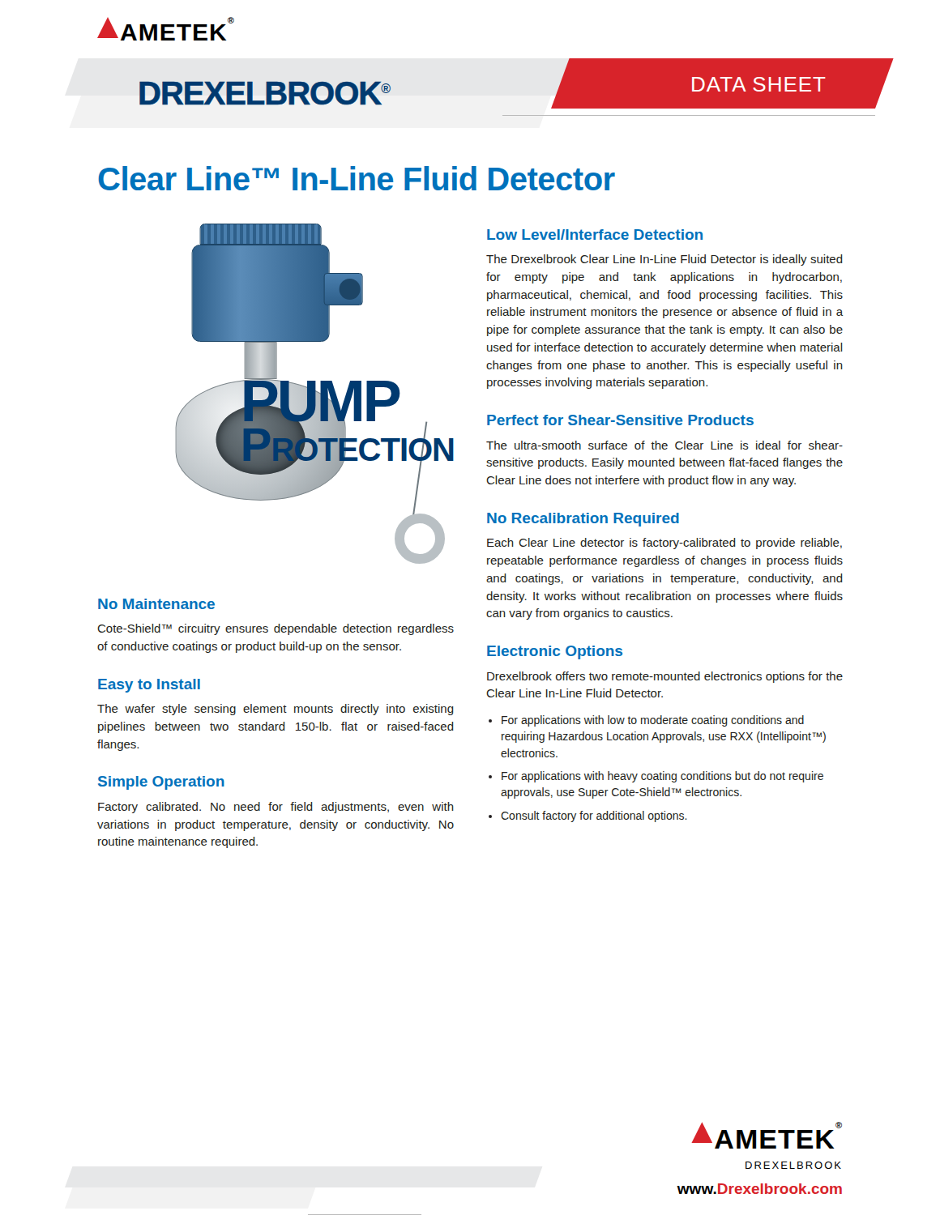AMETEK®
DATA SHEET
DREXELBROOK®
Clear Line™ In-Line Fluid Detector
PUMP PROTECTION
No Maintenance
Cote-Shield™ circuitry ensures dependable detection regardless of conductive coatings or product build-up on the sensor.
Easy to Install
The wafer style sensing element mounts directly into existing pipelines between two standard 150-lb. flat or raised-faced flanges.
Simple Operation
Factory calibrated. No need for field adjustments, even with variations in product temperature, density or conductivity. No routine maintenance required.
Low Level/Interface Detection
The Drexelbrook Clear Line In-Line Fluid Detector is ideally suited for empty pipe and tank applications in hydrocarbon, pharmaceutical, chemical, and food processing facilities. This reliable instrument monitors the presence or absence of fluid in a pipe for complete assurance that the tank is empty. It can also be used for interface detection to accurately determine when material changes from one phase to another. This is especially useful in processes involving materials separation.
Perfect for Shear-Sensitive Products
The ultra-smooth surface of the Clear Line is ideal for shear-sensitive products. Easily mounted between flat-faced flanges the Clear Line does not interfere with product flow in any way.
No Recalibration Required
Each Clear Line detector is factory-calibrated to provide reliable, repeatable performance regardless of changes in process fluids and coatings, or variations in temperature, conductivity, and density. It works without recalibration on processes where fluids can vary from organics to caustics.
Electronic Options
Drexelbrook offers two remote-mounted electronics options for the Clear Line In-Line Fluid Detector.
For applications with low to moderate coating conditions and requiring Hazardous Location Approvals, use RXX (Intellipoint™) electronics.
For applications with heavy coating conditions but do not require approvals, use Super Cote-Shield™ electronics.
Consult factory for additional options.
AMETEK®
DREXELBROOK
www. Drexelbrook.com